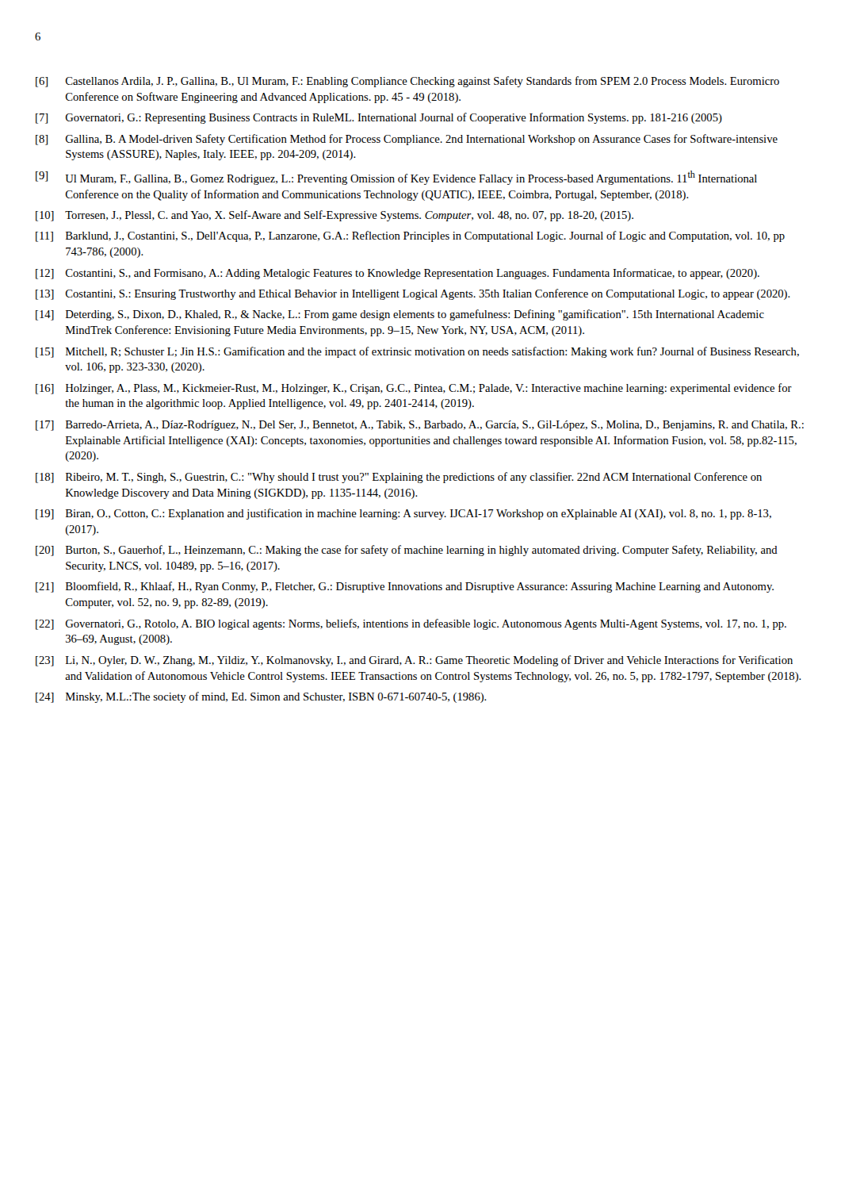6
[6] Castellanos Ardila, J. P., Gallina, B., Ul Muram, F.: Enabling Compliance Checking against Safety Standards from SPEM 2.0 Process Models. Euromicro Conference on Software Engineering and Advanced Applications. pp. 45 - 49 (2018).
[7] Governatori, G.: Representing Business Contracts in RuleML. International Journal of Cooperative Information Systems. pp. 181-216 (2005)
[8] Gallina, B. A Model-driven Safety Certification Method for Process Compliance. 2nd International Workshop on Assurance Cases for Software-intensive Systems (ASSURE), Naples, Italy. IEEE, pp. 204-209, (2014).
[9] Ul Muram, F., Gallina, B., Gomez Rodriguez, L.: Preventing Omission of Key Evidence Fallacy in Process-based Argumentations. 11th International Conference on the Quality of Information and Communications Technology (QUATIC), IEEE, Coimbra, Portugal, September, (2018).
[10] Torresen, J., Plessl, C. and Yao, X. Self-Aware and Self-Expressive Systems. Computer, vol. 48, no. 07, pp. 18-20, (2015).
[11] Barklund, J., Costantini, S., Dell'Acqua, P., Lanzarone, G.A.: Reflection Principles in Computational Logic. Journal of Logic and Computation, vol. 10, pp 743-786, (2000).
[12] Costantini, S., and Formisano, A.: Adding Metalogic Features to Knowledge Representation Languages. Fundamenta Informaticae, to appear, (2020).
[13] Costantini, S.: Ensuring Trustworthy and Ethical Behavior in Intelligent Logical Agents. 35th Italian Conference on Computational Logic, to appear (2020).
[14] Deterding, S., Dixon, D., Khaled, R., & Nacke, L.: From game design elements to gamefulness: Defining "gamification". 15th International Academic MindTrek Conference: Envisioning Future Media Environments, pp. 9–15, New York, NY, USA, ACM, (2011).
[15] Mitchell, R; Schuster L; Jin H.S.: Gamification and the impact of extrinsic motivation on needs satisfaction: Making work fun? Journal of Business Research, vol. 106, pp. 323-330, (2020).
[16] Holzinger, A., Plass, M., Kickmeier-Rust, M., Holzinger, K., Crişan, G.C., Pintea, C.M.; Palade, V.: Interactive machine learning: experimental evidence for the human in the algorithmic loop. Applied Intelligence, vol. 49, pp. 2401-2414, (2019).
[17] Barredo-Arrieta, A., Díaz-Rodríguez, N., Del Ser, J., Bennetot, A., Tabik, S., Barbado, A., García, S., Gil-López, S., Molina, D., Benjamins, R. and Chatila, R.: Explainable Artificial Intelligence (XAI): Concepts, taxonomies, opportunities and challenges toward responsible AI. Information Fusion, vol. 58, pp.82-115, (2020).
[18] Ribeiro, M. T., Singh, S., Guestrin, C.: "Why should I trust you?" Explaining the predictions of any classifier. 22nd ACM International Conference on Knowledge Discovery and Data Mining (SIGKDD), pp. 1135-1144, (2016).
[19] Biran, O., Cotton, C.: Explanation and justification in machine learning: A survey. IJCAI-17 Workshop on eXplainable AI (XAI), vol. 8, no. 1, pp. 8-13, (2017).
[20] Burton, S., Gauerhof, L., Heinzemann, C.: Making the case for safety of machine learning in highly automated driving. Computer Safety, Reliability, and Security, LNCS, vol. 10489, pp. 5–16, (2017).
[21] Bloomfield, R., Khlaaf, H., Ryan Conmy, P., Fletcher, G.: Disruptive Innovations and Disruptive Assurance: Assuring Machine Learning and Autonomy. Computer, vol. 52, no. 9, pp. 82-89, (2019).
[22] Governatori, G., Rotolo, A. BIO logical agents: Norms, beliefs, intentions in defeasible logic. Autonomous Agents Multi-Agent Systems, vol. 17, no. 1, pp. 36–69, August, (2008).
[23] Li, N., Oyler, D. W., Zhang, M., Yildiz, Y., Kolmanovsky, I., and Girard, A. R.: Game Theoretic Modeling of Driver and Vehicle Interactions for Verification and Validation of Autonomous Vehicle Control Systems. IEEE Transactions on Control Systems Technology, vol. 26, no. 5, pp. 1782-1797, September (2018).
[24] Minsky, M.L.:The society of mind, Ed. Simon and Schuster, ISBN 0-671-60740-5, (1986).